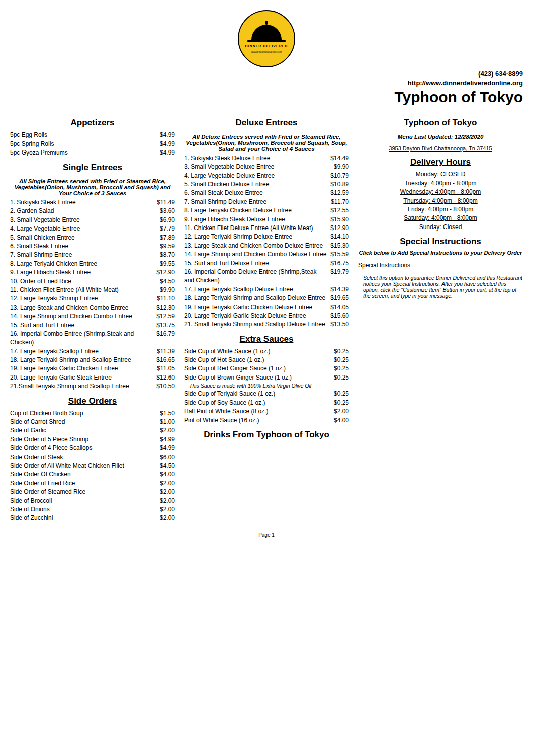DINNER DELIVERED
WWW.DINNERDELIVERED.COM
(423) 634-8899
http://www.dinnerdeliveredonline.org
Typhoon of Tokyo
Appetizers
5pc Egg Rolls$4.99
5pc Spring Rolls$4.99
5pc Gyoza Premiums$4.99
Single Entrees
All Single Entrees served with Fried or Steamed Rice, Vegetables(Onion, Mushroom, Broccoli and Squash) and Your Choice of 3 Sauces
1. Sukiyaki Steak Entree$11.49
2. Garden Salad$3.60
3. Small Vegetable Entree$6.90
4. Large Vegetable Entree$7.79
5. Small Chicken Entree$7.89
6. Small Steak Entree$9.59
7. Small Shrimp Entree$8.70
8. Large Teriyaki Chicken Entree$9.55
9. Large Hibachi Steak Entree$12.90
10. Order of Fried Rice$4.50
11. Chicken Filet Entree (All White Meat)$9.90
12. Large Teriyaki Shrimp Entree$11.10
13. Large Steak and Chicken Combo Entree$12.30
14. Large Shrimp and Chicken Combo Entree$12.59
15. Surf and Turf Entree$13.75
16. Imperial Combo Entree (Shrimp,Steak and Chicken)$16.79
17. Large Teriyaki Scallop Entree$11.39
18. Large Teriyaki Shrimp and Scallop Entree$16.65
19. Large Teriyaki Garlic Chicken Entree$11.05
20. Large Teriyaki Garlic Steak Entree$12.60
21.Small Teriyaki Shrimp and Scallop Entree$10.50
Side Orders
Cup of Chicken Broth Soup$1.50
Side of Carrot Shred$1.00
Side of Garlic$2.00
Side Order of 5 Piece Shrimp$4.99
Side Order of 4 Piece Scallops$4.99
Side Order of Steak$6.00
Side Order of All White Meat Chicken Fillet$4.50
Side Order Of Chicken$4.00
Side Order of Fried Rice$2.00
Side Order of Steamed Rice$2.00
Side of Broccoli$2.00
Side of Onions$2.00
Side of Zucchini$2.00
Deluxe Entrees
All Deluxe Entrees served with Fried or Steamed Rice, Vegetables(Onion, Mushroom, Broccoli and Squash, Soup, Salad and your Choice of 4 Sauces
1. Sukiyaki Steak Deluxe Entree$14.49
3. Small Vegetable Deluxe Entree$9.90
4. Large Vegetable Deluxe Entree$10.79
5. Small Chicken Deluxe Entree$10.89
6. Small Steak Deluxe Entree$12.59
7. Small Shrimp Deluxe Entree$11.70
8. Large Teriyaki Chicken Deluxe Entree$12.55
9. Large Hibachi Steak Deluxe Entree$15.90
11. Chicken Filet Deluxe Entree (All White Meat)$12.90
12. Large Teriyaki Shrimp Deluxe Entree$14.10
13. Large Steak and Chicken Combo Deluxe Entree$15.30
14. Large Shrimp and Chicken Combo Deluxe Entree$15.59
15. Surf and Turf Deluxe Entree$16.75
16. Imperial Combo Deluxe Entree (Shrimp,Steak and Chicken)$19.79
17. Large Teriyaki Scallop Deluxe Entree$14.39
18. Large Teriyaki Shrimp and Scallop Deluxe Entree$19.65
19. Large Teriyaki Garlic Chicken Deluxe Entree$14.05
20. Large Teriyaki Garlic Steak Deluxe Entree$15.60
21. Small Teriyaki Shrimp and Scallop Deluxe Entree$13.50
Extra Sauces
Side Cup of White Sauce (1 oz.)$0.25
Side Cup of Hot Sauce (1 oz.)$0.25
Side Cup of Red Ginger Sauce (1 oz.)$0.25
Side Cup of Brown Ginger Sauce (1 oz.) This Sauce is made with 100% Extra Virgin Olive Oil $0.25
Side Cup of Teriyaki Sauce (1 oz.)$0.25
Side Cup of Soy Sauce (1 oz.)$0.25
Half Pint of White Sauce (8 oz.)$2.00
Pint of White Sauce (16 oz.)$4.00
Drinks From Typhoon of Tokyo
Typhoon of Tokyo
Menu Last Updated: 12/28/2020
3953 Dayton Blvd Chattanooga, Tn 37415
Delivery Hours
Monday: CLOSED
Tuesday: 4:00pm - 8:00pm
Wednesday: 4:00pm - 8:00pm
Thursday: 4:00pm - 8:00pm
Friday: 4:00pm - 8:00pm
Saturday: 4:00pm - 8:00pm
Sunday: Closed
Special Instructions
Click below to Add Special Instructions to your Delivery Order
Special Instructions
Select this option to guarantee Dinner Delivered and this Restaurant notices your Special Instructions. After you have selected this option, click the "Customize Item" Button in your cart, at the top of the screen, and type in your message.
Page 1